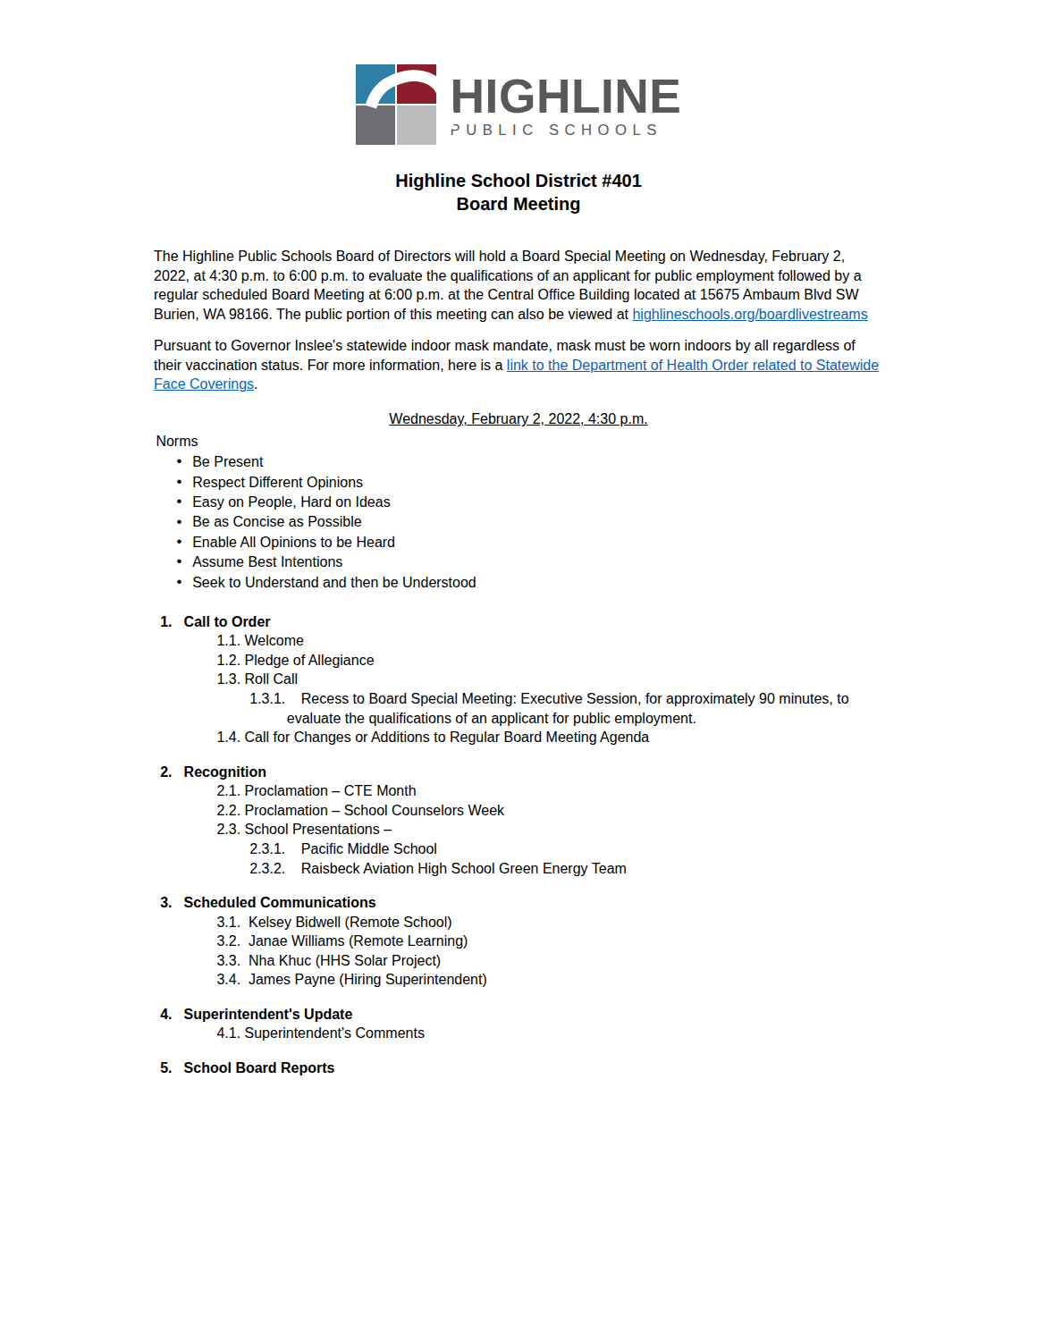HIGHLINE
PUBLIC SCHOOLS
Highline School District #401
Board Meeting
The Highline Public Schools Board of Directors will hold a Board Special Meeting on Wednesday, February 2, 2022, at 4:30 p.m. to 6:00 p.m. to evaluate the qualifications of an applicant for public employment followed by a regular scheduled Board Meeting at 6:00 p.m. at the Central Office Building located at 15675 Ambaum Blvd SW Burien, WA 98166. The public portion of this meeting can also be viewed at highlineschools.org/boardlivestreams
Pursuant to Governor Inslee's statewide indoor mask mandate, mask must be worn indoors by all regardless of their vaccination status. For more information, here is a link to the Department of Health Order related to Statewide Face Coverings.
Wednesday, February 2, 2022, 4:30 p.m.
Norms
Be Present
Respect Different Opinions
Easy on People, Hard on Ideas
Be as Concise as Possible
Enable All Opinions to be Heard
Assume Best Intentions
Seek to Understand and then be Understood
Call to Order
1.1. Welcome
1.2. Pledge of Allegiance
1.3. Roll Call
1.3.1. Recess to Board Special Meeting: Executive Session, for approximately 90 minutes, to evaluate the qualifications of an applicant for public employment.
1.4. Call for Changes or Additions to Regular Board Meeting Agenda
Recognition
2.1. Proclamation – CTE Month
2.2. Proclamation – School Counselors Week
2.3. School Presentations –
2.3.1. Pacific Middle School
2.3.2. Raisbeck Aviation High School Green Energy Team
Scheduled Communications
3.1. Kelsey Bidwell (Remote School)
3.2. Janae Williams (Remote Learning)
3.3. Nha Khuc (HHS Solar Project)
3.4. James Payne (Hiring Superintendent)
Superintendent's Update
4.1. Superintendent's Comments
School Board Reports